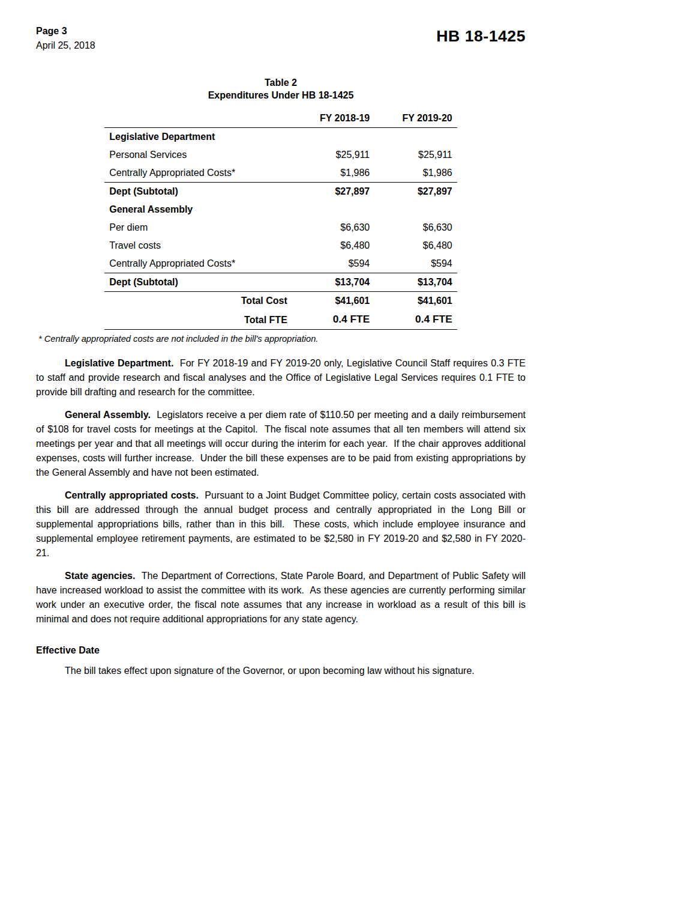Page 3
April 25, 2018
HB 18-1425
Table 2
Expenditures Under HB 18-1425
| | | FY 2018-19 | FY 2019-20 |
| --- | --- | --- | --- |
| Legislative Department | | |
| Personal Services | $25,911 | $25,911 |
| Centrally Appropriated Costs* | $1,986 | $1,986 |
| Dept (Subtotal) | $27,897 | $27,897 |
| General Assembly | | |
| Per diem | $6,630 | $6,630 |
| Travel costs | $6,480 | $6,480 |
| Centrally Appropriated Costs* | $594 | $594 |
| Dept (Subtotal) | $13,704 | $13,704 |
| | Total Cost | $41,601 | $41,601 |
| | Total FTE | 0.4 FTE | 0.4 FTE |
* Centrally appropriated costs are not included in the bill's appropriation.
Legislative Department. For FY 2018-19 and FY 2019-20 only, Legislative Council Staff requires 0.3 FTE to staff and provide research and fiscal analyses and the Office of Legislative Legal Services requires 0.1 FTE to provide bill drafting and research for the committee.
General Assembly. Legislators receive a per diem rate of $110.50 per meeting and a daily reimbursement of $108 for travel costs for meetings at the Capitol. The fiscal note assumes that all ten members will attend six meetings per year and that all meetings will occur during the interim for each year. If the chair approves additional expenses, costs will further increase. Under the bill these expenses are to be paid from existing appropriations by the General Assembly and have not been estimated.
Centrally appropriated costs. Pursuant to a Joint Budget Committee policy, certain costs associated with this bill are addressed through the annual budget process and centrally appropriated in the Long Bill or supplemental appropriations bills, rather than in this bill. These costs, which include employee insurance and supplemental employee retirement payments, are estimated to be $2,580 in FY 2019-20 and $2,580 in FY 2020-21.
State agencies. The Department of Corrections, State Parole Board, and Department of Public Safety will have increased workload to assist the committee with its work. As these agencies are currently performing similar work under an executive order, the fiscal note assumes that any increase in workload as a result of this bill is minimal and does not require additional appropriations for any state agency.
Effective Date
The bill takes effect upon signature of the Governor, or upon becoming law without his signature.